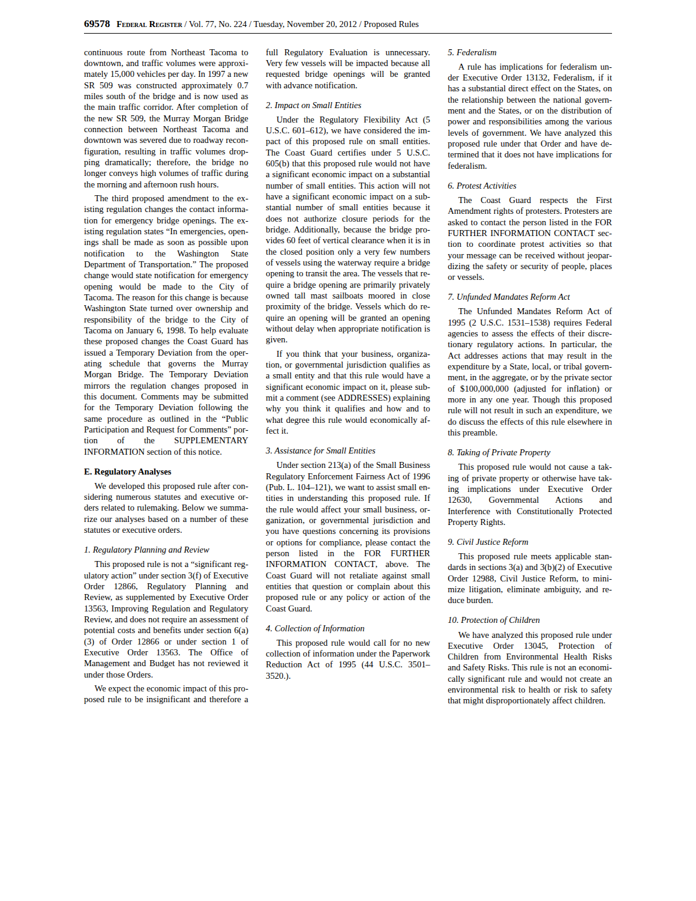69578 Federal Register / Vol. 77, No. 224 / Tuesday, November 20, 2012 / Proposed Rules
continuous route from Northeast Tacoma to downtown, and traffic volumes were approximately 15,000 vehicles per day. In 1997 a new SR 509 was constructed approximately 0.7 miles south of the bridge and is now used as the main traffic corridor. After completion of the new SR 509, the Murray Morgan Bridge connection between Northeast Tacoma and downtown was severed due to roadway reconfiguration, resulting in traffic volumes dropping dramatically; therefore, the bridge no longer conveys high volumes of traffic during the morning and afternoon rush hours.
The third proposed amendment to the existing regulation changes the contact information for emergency bridge openings. The existing regulation states “In emergencies, openings shall be made as soon as possible upon notification to the Washington State Department of Transportation.” The proposed change would state notification for emergency opening would be made to the City of Tacoma. The reason for this change is because Washington State turned over ownership and responsibility of the bridge to the City of Tacoma on January 6, 1998. To help evaluate these proposed changes the Coast Guard has issued a Temporary Deviation from the operating schedule that governs the Murray Morgan Bridge. The Temporary Deviation mirrors the regulation changes proposed in this document. Comments may be submitted for the Temporary Deviation following the same procedure as outlined in the “Public Participation and Request for Comments” portion of the SUPPLEMENTARY INFORMATION section of this notice.
E. Regulatory Analyses
We developed this proposed rule after considering numerous statutes and executive orders related to rulemaking. Below we summarize our analyses based on a number of these statutes or executive orders.
1. Regulatory Planning and Review
This proposed rule is not a “significant regulatory action” under section 3(f) of Executive Order 12866, Regulatory Planning and Review, as supplemented by Executive Order 13563, Improving Regulation and Regulatory Review, and does not require an assessment of potential costs and benefits under section 6(a)(3) of Order 12866 or under section 1 of Executive Order 13563. The Office of Management and Budget has not reviewed it under those Orders.
We expect the economic impact of this proposed rule to be insignificant and therefore a full Regulatory Evaluation is unnecessary. Very few vessels will be impacted because all requested bridge openings will be granted with advance notification.
2. Impact on Small Entities
Under the Regulatory Flexibility Act (5 U.S.C. 601–612), we have considered the impact of this proposed rule on small entities. The Coast Guard certifies under 5 U.S.C. 605(b) that this proposed rule would not have a significant economic impact on a substantial number of small entities. This action will not have a significant economic impact on a substantial number of small entities because it does not authorize closure periods for the bridge. Additionally, because the bridge provides 60 feet of vertical clearance when it is in the closed position only a very few numbers of vessels using the waterway require a bridge opening to transit the area. The vessels that require a bridge opening are primarily privately owned tall mast sailboats moored in close proximity of the bridge. Vessels which do require an opening will be granted an opening without delay when appropriate notification is given.
If you think that your business, organization, or governmental jurisdiction qualifies as a small entity and that this rule would have a significant economic impact on it, please submit a comment (see ADDRESSES) explaining why you think it qualifies and how and to what degree this rule would economically affect it.
3. Assistance for Small Entities
Under section 213(a) of the Small Business Regulatory Enforcement Fairness Act of 1996 (Pub. L. 104–121), we want to assist small entities in understanding this proposed rule. If the rule would affect your small business, organization, or governmental jurisdiction and you have questions concerning its provisions or options for compliance, please contact the person listed in the FOR FURTHER INFORMATION CONTACT, above. The Coast Guard will not retaliate against small entities that question or complain about this proposed rule or any policy or action of the Coast Guard.
4. Collection of Information
This proposed rule would call for no new collection of information under the Paperwork Reduction Act of 1995 (44 U.S.C. 3501–3520.).
5. Federalism
A rule has implications for federalism under Executive Order 13132, Federalism, if it has a substantial direct effect on the States, on the relationship between the national government and the States, or on the distribution of power and responsibilities among the various levels of government. We have analyzed this proposed rule under that Order and have determined that it does not have implications for federalism.
6. Protest Activities
The Coast Guard respects the First Amendment rights of protesters. Protesters are asked to contact the person listed in the FOR FURTHER INFORMATION CONTACT section to coordinate protest activities so that your message can be received without jeopardizing the safety or security of people, places or vessels.
7. Unfunded Mandates Reform Act
The Unfunded Mandates Reform Act of 1995 (2 U.S.C. 1531–1538) requires Federal agencies to assess the effects of their discretionary regulatory actions. In particular, the Act addresses actions that may result in the expenditure by a State, local, or tribal government, in the aggregate, or by the private sector of $100,000,000 (adjusted for inflation) or more in any one year. Though this proposed rule will not result in such an expenditure, we do discuss the effects of this rule elsewhere in this preamble.
8. Taking of Private Property
This proposed rule would not cause a taking of private property or otherwise have taking implications under Executive Order 12630, Governmental Actions and Interference with Constitutionally Protected Property Rights.
9. Civil Justice Reform
This proposed rule meets applicable standards in sections 3(a) and 3(b)(2) of Executive Order 12988, Civil Justice Reform, to minimize litigation, eliminate ambiguity, and reduce burden.
10. Protection of Children
We have analyzed this proposed rule under Executive Order 13045, Protection of Children from Environmental Health Risks and Safety Risks. This rule is not an economically significant rule and would not create an environmental risk to health or risk to safety that might disproportionately affect children.